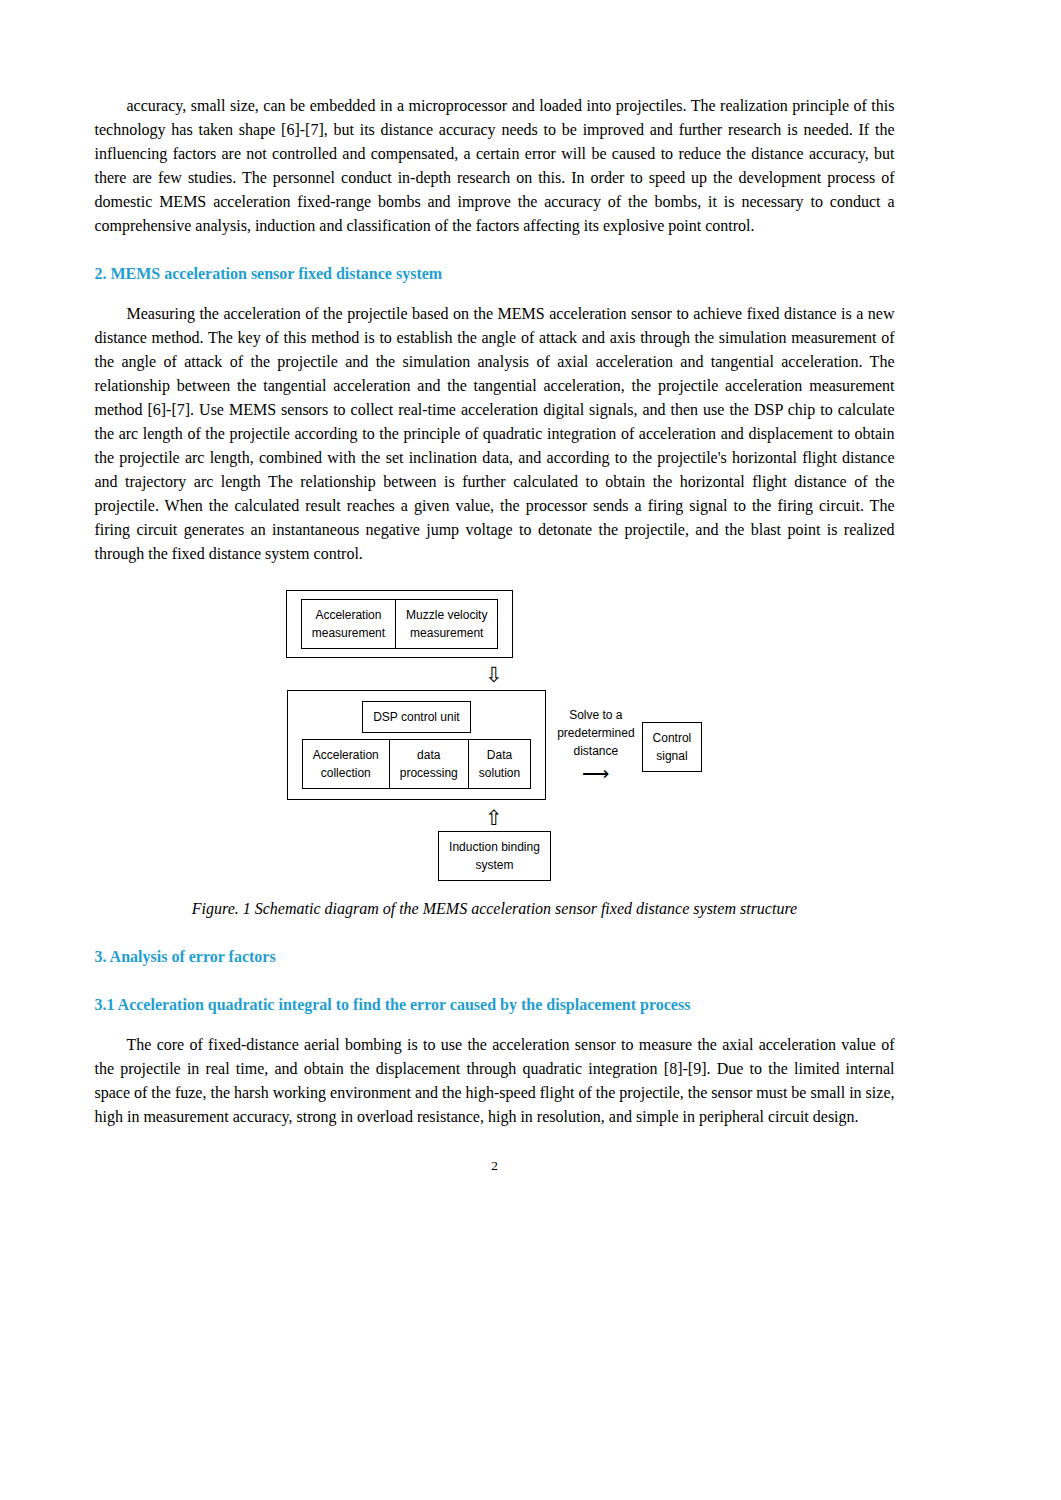accuracy, small size, can be embedded in a microprocessor and loaded into projectiles. The realization principle of this technology has taken shape [6]-[7], but its distance accuracy needs to be improved and further research is needed. If the influencing factors are not controlled and compensated, a certain error will be caused to reduce the distance accuracy, but there are few studies. The personnel conduct in-depth research on this. In order to speed up the development process of domestic MEMS acceleration fixed-range bombs and improve the accuracy of the bombs, it is necessary to conduct a comprehensive analysis, induction and classification of the factors affecting its explosive point control.
2. MEMS acceleration sensor fixed distance system
Measuring the acceleration of the projectile based on the MEMS acceleration sensor to achieve fixed distance is a new distance method. The key of this method is to establish the angle of attack and axis through the simulation measurement of the angle of attack of the projectile and the simulation analysis of axial acceleration and tangential acceleration. The relationship between the tangential acceleration and the tangential acceleration, the projectile acceleration measurement method [6]-[7]. Use MEMS sensors to collect real-time acceleration digital signals, and then use the DSP chip to calculate the arc length of the projectile according to the principle of quadratic integration of acceleration and displacement to obtain the projectile arc length, combined with the set inclination data, and according to the projectile's horizontal flight distance and trajectory arc length The relationship between is further calculated to obtain the horizontal flight distance of the projectile. When the calculated result reaches a given value, the processor sends a firing signal to the firing circuit. The firing circuit generates an instantaneous negative jump voltage to detonate the projectile, and the blast point is realized through the fixed distance system control.
| Acceleration measurement | Muzzle velocity measurement |
⇩
| / DSP control unit / / Acceleration collection / data processing / Data solution / | Solve to a predetermined distance ⟶ | / Control signal / |
⇧
| Induction binding system |
Figure. 1 Schematic diagram of the MEMS acceleration sensor fixed distance system structure
3. Analysis of error factors
3.1 Acceleration quadratic integral to find the error caused by the displacement process
The core of fixed-distance aerial bombing is to use the acceleration sensor to measure the axial acceleration value of the projectile in real time, and obtain the displacement through quadratic integration [8]-[9]. Due to the limited internal space of the fuze, the harsh working environment and the high-speed flight of the projectile, the sensor must be small in size, high in measurement accuracy, strong in overload resistance, high in resolution, and simple in peripheral circuit design.
2